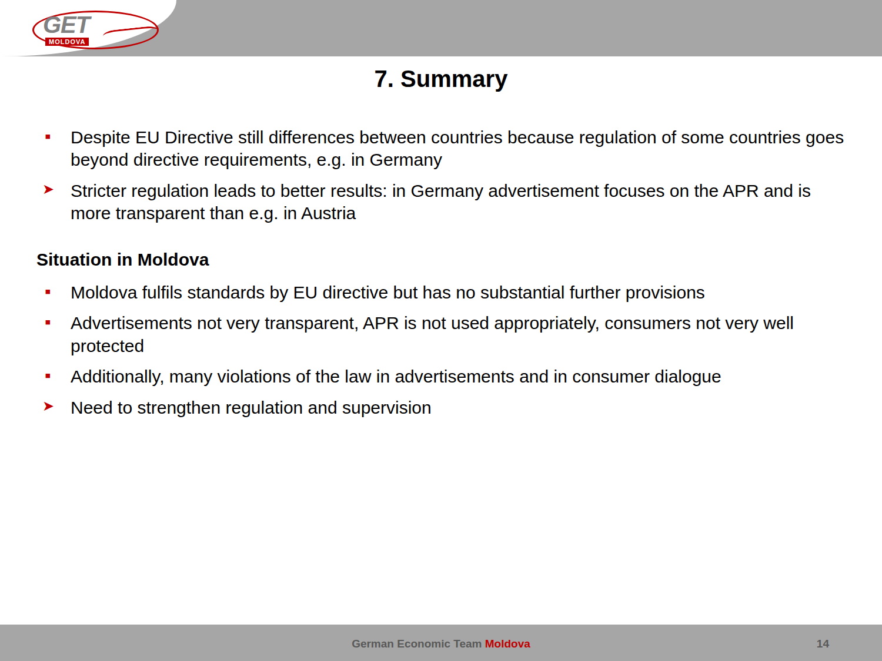GET
MOLDOVA
7. Summary
Despite EU Directive still differences between countries because regulation of some countries goes beyond directive requirements, e.g. in Germany
Stricter regulation leads to better results: in Germany advertisement focuses on the APR and is more transparent than e.g. in Austria
Situation in Moldova
Moldova fulfils standards by EU directive but has no substantial further provisions
Advertisements not very transparent, APR is not used appropriately, consumers not very well protected
Additionally, many violations of the law in advertisements and in consumer dialogue
Need to strengthen regulation and supervision
German Economic Team Moldova
14